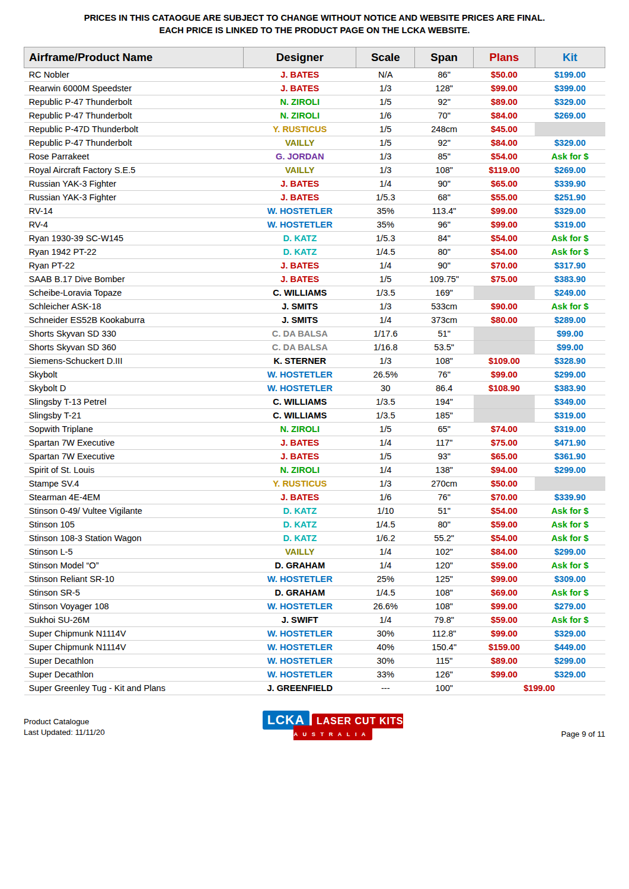PRICES IN THIS CATAOGUE ARE SUBJECT TO CHANGE WITHOUT NOTICE AND WEBSITE PRICES ARE FINAL.
EACH PRICE IS LINKED TO THE PRODUCT PAGE ON THE LCKA WEBSITE.
| Airframe/Product Name | Designer | Scale | Span | Plans | Kit |
| --- | --- | --- | --- | --- | --- |
| RC Nobler | J. BATES | N/A | 86" | $50.00 | $199.00 |
| Rearwin 6000M Speedster | J. BATES | 1/3 | 128" | $99.00 | $399.00 |
| Republic P-47 Thunderbolt | N. ZIROLI | 1/5 | 92" | $89.00 | $329.00 |
| Republic P-47 Thunderbolt | N. ZIROLI | 1/6 | 70" | $84.00 | $269.00 |
| Republic P-47D Thunderbolt | Y. RUSTICUS | 1/5 | 248cm | $45.00 | |
| Republic P-47 Thunderbolt | VAILLY | 1/5 | 92" | $84.00 | $329.00 |
| Rose Parrakeet | G. JORDAN | 1/3 | 85" | $54.00 | Ask for $ |
| Royal Aircraft Factory S.E.5 | VAILLY | 1/3 | 108" | $119.00 | $269.00 |
| Russian YAK-3 Fighter | J. BATES | 1/4 | 90" | $65.00 | $339.90 |
| Russian YAK-3 Fighter | J. BATES | 1/5.3 | 68" | $55.00 | $251.90 |
| RV-14 | W. HOSTETLER | 35% | 113.4" | $99.00 | $329.00 |
| RV-4 | W. HOSTETLER | 35% | 96" | $99.00 | $319.00 |
| Ryan 1930-39 SC-W145 | D. KATZ | 1/5.3 | 84" | $54.00 | Ask for $ |
| Ryan 1942 PT-22 | D. KATZ | 1/4.5 | 80" | $54.00 | Ask for $ |
| Ryan PT-22 | J. BATES | 1/4 | 90" | $70.00 | $317.90 |
| SAAB B.17 Dive Bomber | J. BATES | 1/5 | 109.75" | $75.00 | $383.90 |
| Scheibe-Loravia Topaze | C. WILLIAMS | 1/3.5 | 169" | | $249.00 |
| Schleicher ASK-18 | J. SMITS | 1/3 | 533cm | $90.00 | Ask for $ |
| Schneider ES52B Kookaburra | J. SMITS | 1/4 | 373cm | $80.00 | $289.00 |
| Shorts Skyvan SD 330 | C. DA BALSA | 1/17.6 | 51" | | $99.00 |
| Shorts Skyvan SD 360 | C. DA BALSA | 1/16.8 | 53.5" | | $99.00 |
| Siemens-Schuckert D.III | K. STERNER | 1/3 | 108" | $109.00 | $328.90 |
| Skybolt | W. HOSTETLER | 26.5% | 76" | $99.00 | $299.00 |
| Skybolt D | W. HOSTETLER | 30 | 86.4 | $108.90 | $383.90 |
| Slingsby T-13 Petrel | C. WILLIAMS | 1/3.5 | 194" | | $349.00 |
| Slingsby T-21 | C. WILLIAMS | 1/3.5 | 185" | | $319.00 |
| Sopwith Triplane | N. ZIROLI | 1/5 | 65" | $74.00 | $319.00 |
| Spartan 7W Executive | J. BATES | 1/4 | 117" | $75.00 | $471.90 |
| Spartan 7W Executive | J. BATES | 1/5 | 93" | $65.00 | $361.90 |
| Spirit of St. Louis | N. ZIROLI | 1/4 | 138" | $94.00 | $299.00 |
| Stampe SV.4 | Y. RUSTICUS | 1/3 | 270cm | $50.00 | |
| Stearman 4E-4EM | J. BATES | 1/6 | 76" | $70.00 | $339.90 |
| Stinson 0-49/ Vultee Vigilante | D. KATZ | 1/10 | 51" | $54.00 | Ask for $ |
| Stinson 105 | D. KATZ | 1/4.5 | 80" | $59.00 | Ask for $ |
| Stinson 108-3 Station Wagon | D. KATZ | 1/6.2 | 55.2" | $54.00 | Ask for $ |
| Stinson L-5 | VAILLY | 1/4 | 102" | $84.00 | $299.00 |
| Stinson Model “O” | D. GRAHAM | 1/4 | 120" | $59.00 | Ask for $ |
| Stinson Reliant SR-10 | W. HOSTETLER | 25% | 125" | $99.00 | $309.00 |
| Stinson SR-5 | D. GRAHAM | 1/4.5 | 108" | $69.00 | Ask for $ |
| Stinson Voyager 108 | W. HOSTETLER | 26.6% | 108" | $99.00 | $279.00 |
| Sukhoi SU-26M | J. SWIFT | 1/4 | 79.8" | $59.00 | Ask for $ |
| Super Chipmunk N1114V | W. HOSTETLER | 30% | 112.8" | $99.00 | $329.00 |
| Super Chipmunk N1114V | W. HOSTETLER | 40% | 150.4" | $159.00 | $449.00 |
| Super Decathlon | W. HOSTETLER | 30% | 115" | $89.00 | $299.00 |
| Super Decathlon | W. HOSTETLER | 33% | 126" | $99.00 | $329.00 |
| Super Greenley Tug - Kit and Plans | J. GREENFIELD | --- | 100" | $199.00 |
Product Catalogue
Last Updated: 11/11/20
LCKA LASER CUT KITS
A U S T R A L I A
Page 9 of 11